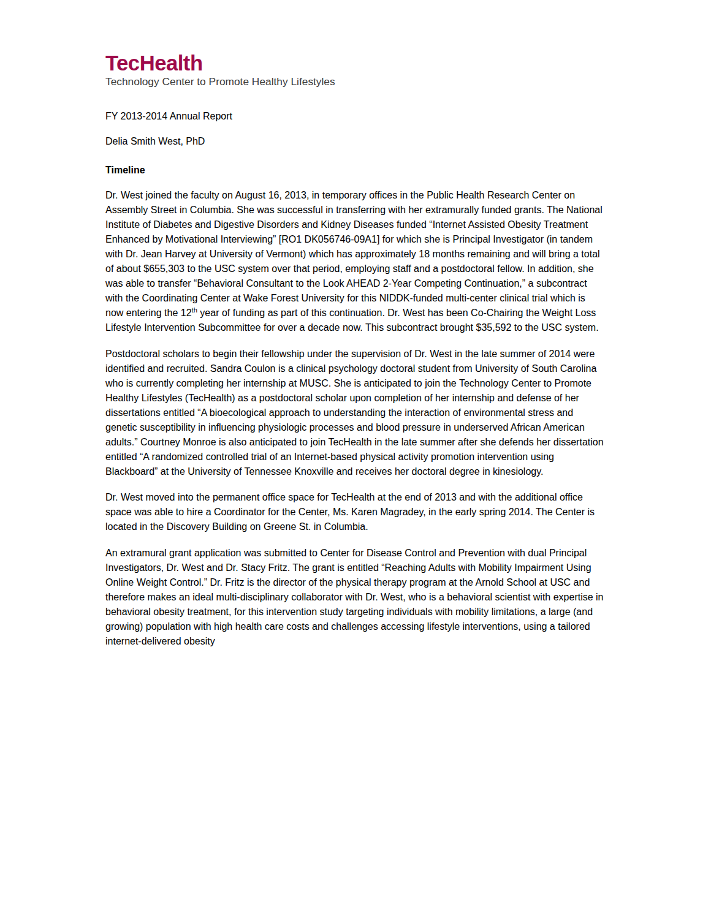TecHealth
Technology Center to Promote Healthy Lifestyles
FY 2013-2014 Annual Report
Delia Smith West, PhD
Timeline
Dr. West joined the faculty on August 16, 2013, in temporary offices in the Public Health Research Center on Assembly Street in Columbia. She was successful in transferring with her extramurally funded grants. The National Institute of Diabetes and Digestive Disorders and Kidney Diseases funded “Internet Assisted Obesity Treatment Enhanced by Motivational Interviewing” [RO1 DK056746-09A1] for which she is Principal Investigator (in tandem with Dr. Jean Harvey at University of Vermont) which has approximately 18 months remaining and will bring a total of about $655,303 to the USC system over that period, employing staff and a postdoctoral fellow. In addition, she was able to transfer “Behavioral Consultant to the Look AHEAD 2-Year Competing Continuation,” a subcontract with the Coordinating Center at Wake Forest University for this NIDDK-funded multi-center clinical trial which is now entering the 12th year of funding as part of this continuation. Dr. West has been Co-Chairing the Weight Loss Lifestyle Intervention Subcommittee for over a decade now. This subcontract brought $35,592 to the USC system.
Postdoctoral scholars to begin their fellowship under the supervision of Dr. West in the late summer of 2014 were identified and recruited. Sandra Coulon is a clinical psychology doctoral student from University of South Carolina who is currently completing her internship at MUSC. She is anticipated to join the Technology Center to Promote Healthy Lifestyles (TecHealth) as a postdoctoral scholar upon completion of her internship and defense of her dissertations entitled “A bioecological approach to understanding the interaction of environmental stress and genetic susceptibility in influencing physiologic processes and blood pressure in underserved African American adults.” Courtney Monroe is also anticipated to join TecHealth in the late summer after she defends her dissertation entitled “A randomized controlled trial of an Internet-based physical activity promotion intervention using Blackboard” at the University of Tennessee Knoxville and receives her doctoral degree in kinesiology.
Dr. West moved into the permanent office space for TecHealth at the end of 2013 and with the additional office space was able to hire a Coordinator for the Center, Ms. Karen Magradey, in the early spring 2014. The Center is located in the Discovery Building on Greene St. in Columbia.
An extramural grant application was submitted to Center for Disease Control and Prevention with dual Principal Investigators, Dr. West and Dr. Stacy Fritz. The grant is entitled “Reaching Adults with Mobility Impairment Using Online Weight Control.” Dr. Fritz is the director of the physical therapy program at the Arnold School at USC and therefore makes an ideal multi-disciplinary collaborator with Dr. West, who is a behavioral scientist with expertise in behavioral obesity treatment, for this intervention study targeting individuals with mobility limitations, a large (and growing) population with high health care costs and challenges accessing lifestyle interventions, using a tailored internet-delivered obesity